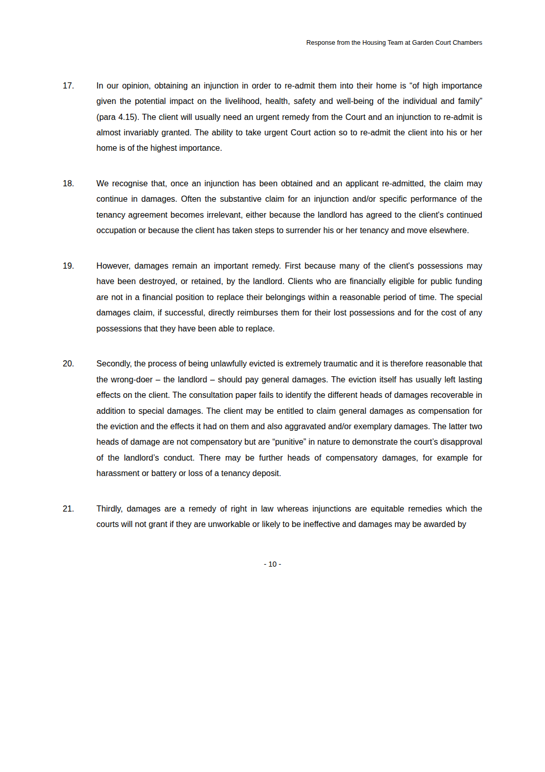Response from the Housing Team at Garden Court Chambers
17. In our opinion, obtaining an injunction in order to re-admit them into their home is “of high importance given the potential impact on the livelihood, health, safety and well-being of the individual and family” (para 4.15). The client will usually need an urgent remedy from the Court and an injunction to re-admit is almost invariably granted. The ability to take urgent Court action so to re-admit the client into his or her home is of the highest importance.
18. We recognise that, once an injunction has been obtained and an applicant re-admitted, the claim may continue in damages. Often the substantive claim for an injunction and/or specific performance of the tenancy agreement becomes irrelevant, either because the landlord has agreed to the client's continued occupation or because the client has taken steps to surrender his or her tenancy and move elsewhere.
19. However, damages remain an important remedy. First because many of the client's possessions may have been destroyed, or retained, by the landlord. Clients who are financially eligible for public funding are not in a financial position to replace their belongings within a reasonable period of time. The special damages claim, if successful, directly reimburses them for their lost possessions and for the cost of any possessions that they have been able to replace.
20. Secondly, the process of being unlawfully evicted is extremely traumatic and it is therefore reasonable that the wrong-doer – the landlord – should pay general damages. The eviction itself has usually left lasting effects on the client. The consultation paper fails to identify the different heads of damages recoverable in addition to special damages. The client may be entitled to claim general damages as compensation for the eviction and the effects it had on them and also aggravated and/or exemplary damages. The latter two heads of damage are not compensatory but are “punitive” in nature to demonstrate the court’s disapproval of the landlord’s conduct. There may be further heads of compensatory damages, for example for harassment or battery or loss of a tenancy deposit.
21. Thirdly, damages are a remedy of right in law whereas injunctions are equitable remedies which the courts will not grant if they are unworkable or likely to be ineffective and damages may be awarded by
- 10 -